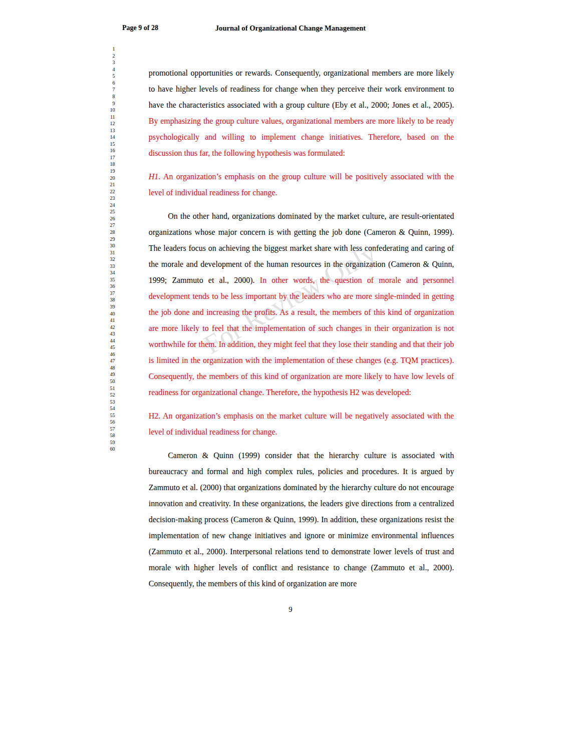Page 9 of 28 Journal of Organizational Change Management
1
2
3
4
5
6
7
8
9
10
11
12
13
14
15
16
17
18
19
20
21
22
23
24
25
26
27
28
29
30
31
32
33
34
35
36
37
38
39
40
41
42
43
44
45
46
47
48
49
50
51
52
53
54
55
56
57
58
59
60
For Review Only
promotional opportunities or rewards. Consequently, organizational members are more likely to have higher levels of readiness for change when they perceive their work environment to have the characteristics associated with a group culture (Eby et al., 2000; Jones et al., 2005). By emphasizing the group culture values, organizational members are more likely to be ready psychologically and willing to implement change initiatives. Therefore, based on the discussion thus far, the following hypothesis was formulated:
H1. An organization’s emphasis on the group culture will be positively associated with the level of individual readiness for change.
On the other hand, organizations dominated by the market culture, are result-orientated organizations whose major concern is with getting the job done (Cameron & Quinn, 1999). The leaders focus on achieving the biggest market share with less confederating and caring of the morale and development of the human resources in the organization (Cameron & Quinn, 1999; Zammuto et al., 2000). In other words, the question of morale and personnel development tends to be less important by the leaders who are more single-minded in getting the job done and increasing the profits. As a result, the members of this kind of organization are more likely to feel that the implementation of such changes in their organization is not worthwhile for them. In addition, they might feel that they lose their standing and that their job is limited in the organization with the implementation of these changes (e.g. TQM practices). Consequently, the members of this kind of organization are more likely to have low levels of readiness for organizational change. Therefore, the hypothesis H2 was developed:
H2. An organization’s emphasis on the market culture will be negatively associated with the level of individual readiness for change.
Cameron & Quinn (1999) consider that the hierarchy culture is associated with bureaucracy and formal and high complex rules, policies and procedures. It is argued by Zammuto et al. (2000) that organizations dominated by the hierarchy culture do not encourage innovation and creativity. In these organizations, the leaders give directions from a centralized decision-making process (Cameron & Quinn, 1999). In addition, these organizations resist the implementation of new change initiatives and ignore or minimize environmental influences (Zammuto et al., 2000). Interpersonal relations tend to demonstrate lower levels of trust and morale with higher levels of conflict and resistance to change (Zammuto et al., 2000). Consequently, the members of this kind of organization are more
9